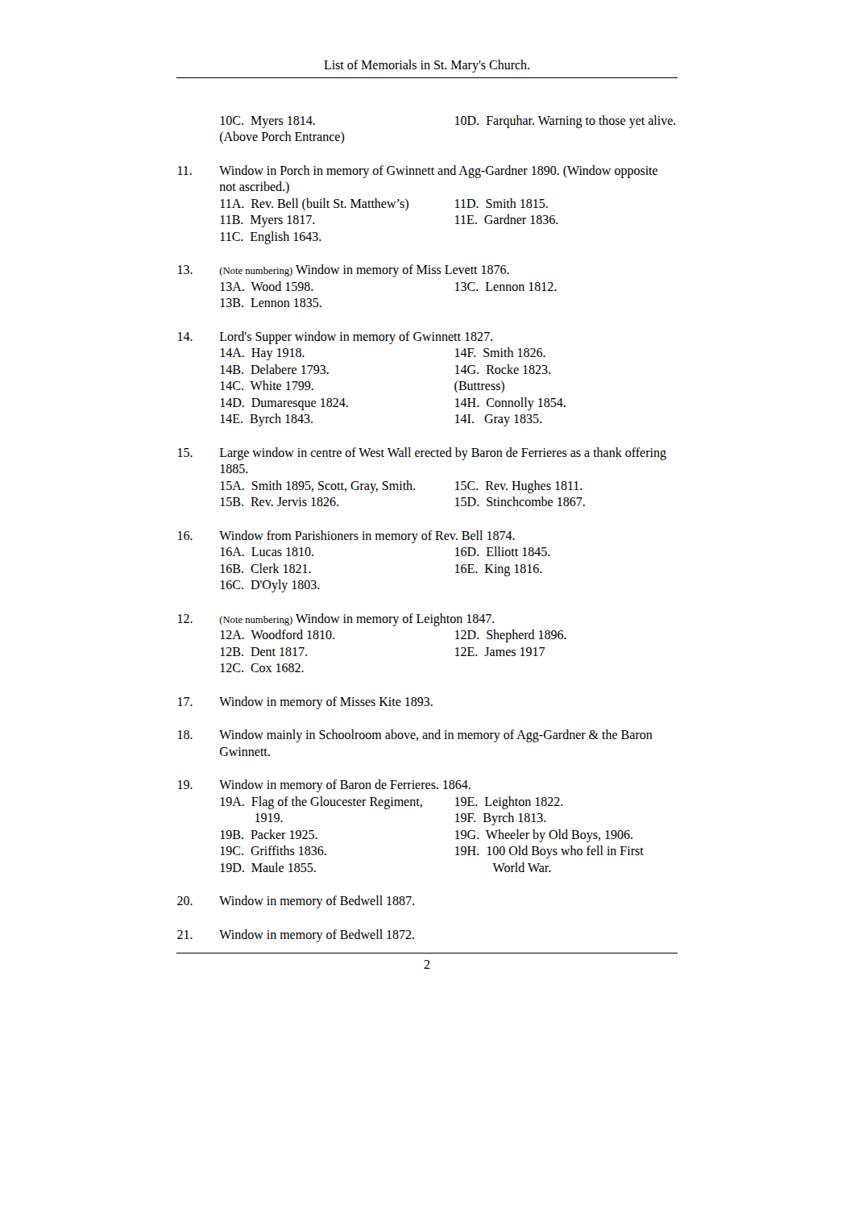List of Memorials in St. Mary's Church.
10C. Myers 1814.
(Above Porch Entrance)
10D. Farquhar. Warning to those yet alive.
11.
Window in Porch in memory of Gwinnett and Agg-Gardner 1890. (Window opposite not ascribed.)
11A. Rev. Bell (built St. Matthew’s)
11B. Myers 1817.
11C. English 1643.
11D. Smith 1815.
11E. Gardner 1836.
13.
(Note numbering) Window in memory of Miss Levett 1876.
13A. Wood 1598.
13B. Lennon 1835.
13C. Lennon 1812.
14.
Lord's Supper window in memory of Gwinnett 1827.
14A. Hay 1918.
14B. Delabere 1793.
14C. White 1799.
14D. Dumaresque 1824.
14E. Byrch 1843.
14F. Smith 1826.
14G. Rocke 1823.
(Buttress)
14H. Connolly 1854.
14I. Gray 1835.
15.
Large window in centre of West Wall erected by Baron de Ferrieres as a thank offering 1885.
15A. Smith 1895, Scott, Gray, Smith.
15B. Rev. Jervis 1826.
15C. Rev. Hughes 1811.
15D. Stinchcombe 1867.
16.
Window from Parishioners in memory of Rev. Bell 1874.
16A. Lucas 1810.
16B. Clerk 1821.
16C. D'Oyly 1803.
16D. Elliott 1845.
16E. King 1816.
12.
(Note numbering) Window in memory of Leighton 1847.
12A. Woodford 1810.
12B. Dent 1817.
12C. Cox 1682.
12D. Shepherd 1896.
12E. James 1917
17.
Window in memory of Misses Kite 1893.
18.
Window mainly in Schoolroom above, and in memory of Agg-Gardner & the Baron Gwinnett.
19.
Window in memory of Baron de Ferrieres. 1864.
19A. Flag of the Gloucester Regiment, 1919.
19B. Packer 1925.
19C. Griffiths 1836.
19D. Maule 1855.
19E. Leighton 1822.
19F. Byrch 1813.
19G. Wheeler by Old Boys, 1906.
19H. 100 Old Boys who fell in First World War.
20.
Window in memory of Bedwell 1887.
21.
Window in memory of Bedwell 1872.
2